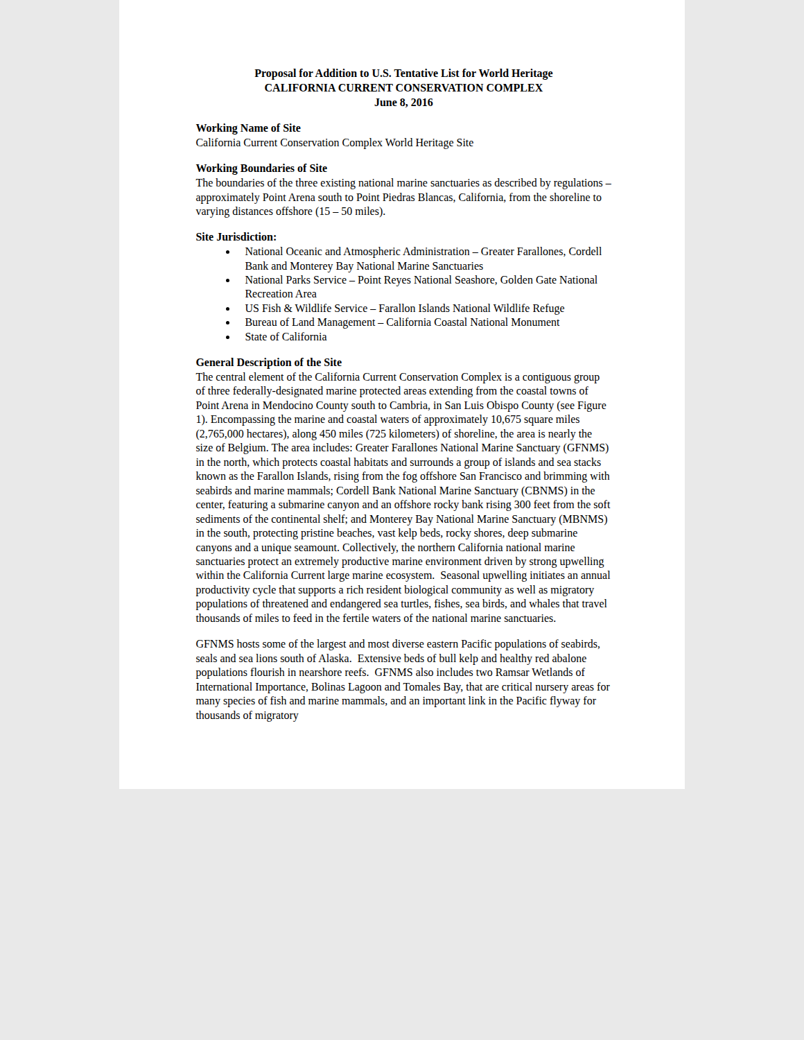Proposal for Addition to U.S. Tentative List for World Heritage CALIFORNIA CURRENT CONSERVATION COMPLEX June 8, 2016
Working Name of Site
California Current Conservation Complex World Heritage Site
Working Boundaries of Site
The boundaries of the three existing national marine sanctuaries as described by regulations – approximately Point Arena south to Point Piedras Blancas, California, from the shoreline to varying distances offshore (15 – 50 miles).
Site Jurisdiction:
National Oceanic and Atmospheric Administration – Greater Farallones, Cordell Bank and Monterey Bay National Marine Sanctuaries
National Parks Service – Point Reyes National Seashore, Golden Gate National Recreation Area
US Fish & Wildlife Service – Farallon Islands National Wildlife Refuge
Bureau of Land Management – California Coastal National Monument
State of California
General Description of the Site
The central element of the California Current Conservation Complex is a contiguous group of three federally-designated marine protected areas extending from the coastal towns of Point Arena in Mendocino County south to Cambria, in San Luis Obispo County (see Figure 1). Encompassing the marine and coastal waters of approximately 10,675 square miles (2,765,000 hectares), along 450 miles (725 kilometers) of shoreline, the area is nearly the size of Belgium. The area includes: Greater Farallones National Marine Sanctuary (GFNMS) in the north, which protects coastal habitats and surrounds a group of islands and sea stacks known as the Farallon Islands, rising from the fog offshore San Francisco and brimming with seabirds and marine mammals; Cordell Bank National Marine Sanctuary (CBNMS) in the center, featuring a submarine canyon and an offshore rocky bank rising 300 feet from the soft sediments of the continental shelf; and Monterey Bay National Marine Sanctuary (MBNMS) in the south, protecting pristine beaches, vast kelp beds, rocky shores, deep submarine canyons and a unique seamount. Collectively, the northern California national marine sanctuaries protect an extremely productive marine environment driven by strong upwelling within the California Current large marine ecosystem. Seasonal upwelling initiates an annual productivity cycle that supports a rich resident biological community as well as migratory populations of threatened and endangered sea turtles, fishes, sea birds, and whales that travel thousands of miles to feed in the fertile waters of the national marine sanctuaries.
GFNMS hosts some of the largest and most diverse eastern Pacific populations of seabirds, seals and sea lions south of Alaska. Extensive beds of bull kelp and healthy red abalone populations flourish in nearshore reefs. GFNMS also includes two Ramsar Wetlands of International Importance, Bolinas Lagoon and Tomales Bay, that are critical nursery areas for many species of fish and marine mammals, and an important link in the Pacific flyway for thousands of migratory